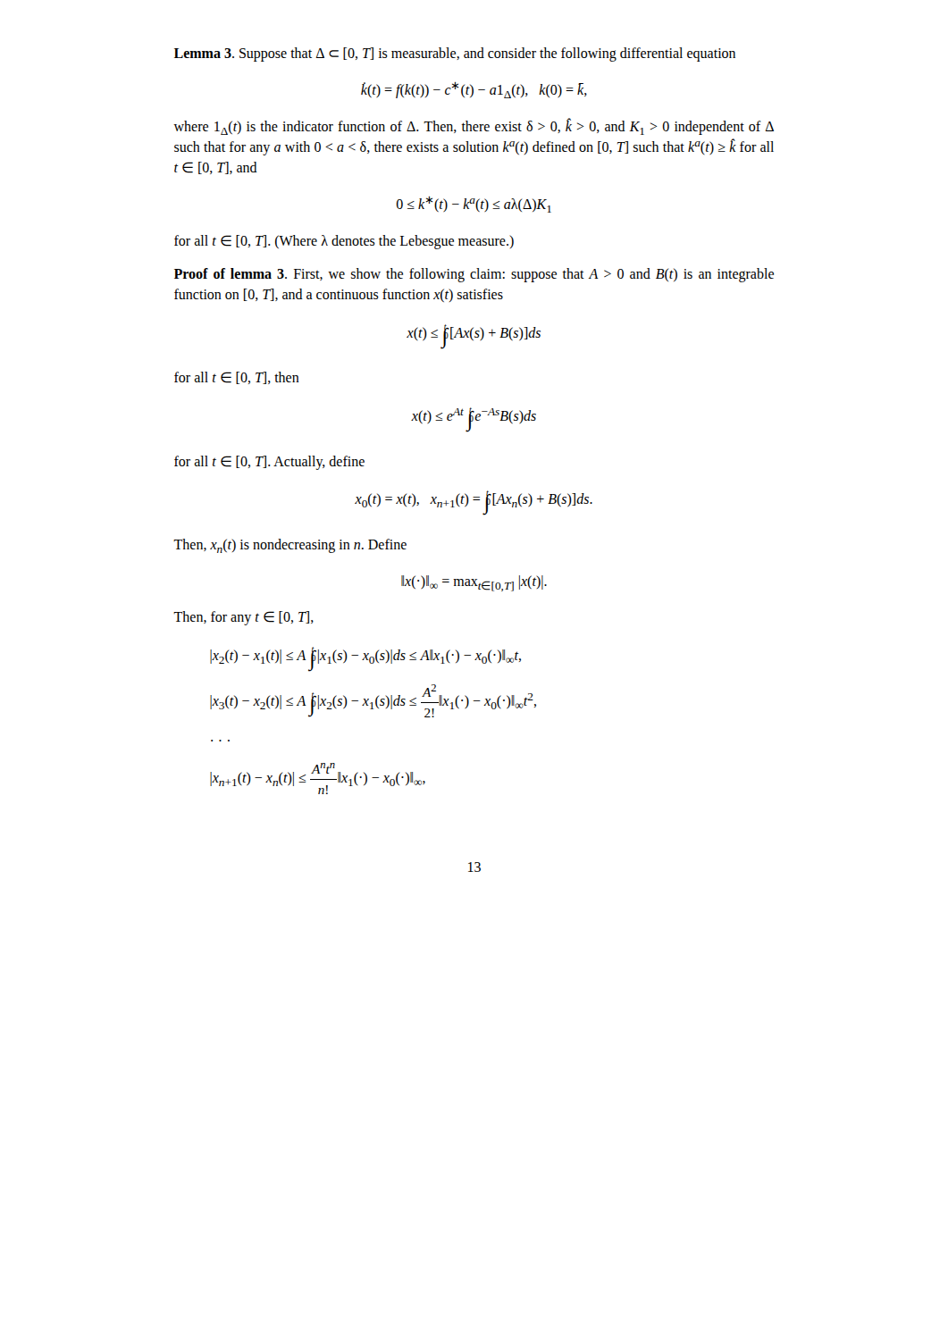Lemma 3. Suppose that Δ ⊂ [0, T] is measurable, and consider the following differential equation
k̇(t) = f(k(t)) − c∗(t) − a1Δ(t), k(0) = k̄,
where 1Δ(t) is the indicator function of Δ. Then, there exist δ > 0, k̂ > 0, and K1 > 0 independent of Δ such that for any a with 0 < a < δ, there exists a solution ka(t) defined on [0, T] such that ka(t) ≥ k̂ for all t ∈ [0, T], and
0 ≤ k∗(t) − ka(t) ≤ aλ(Δ)K1
for all t ∈ [0, T]. (Where λ denotes the Lebesgue measure.)
Proof of lemma 3. First, we show the following claim: suppose that A > 0 and B(t) is an integrable function on [0, T], and a continuous function x(t) satisfies
x(t) ≤ ∫t 0[Ax(s) + B(s)]ds
for all t ∈ [0, T], then
x(t) ≤ eAt ∫t 0 e−AsB(s)ds
for all t ∈ [0, T]. Actually, define
x0(t) = x(t), xn+1(t) = ∫t 0[Axn(s) + B(s)]ds.
Then, xn(t) is nondecreasing in n. Define
‖x(·)‖∞ = maxt∈[0,T] |x(t)|.
Then, for any t ∈ [0, T],
|x2(t) − x1(t)| ≤ A ∫t 0|x1(s) − x0(s)|ds ≤ A‖x1(·) − x0(·)‖∞t,
|x3(t) − x2(t)| ≤ A ∫t 0|x2(s) − x1(s)|ds ≤ A22!‖x1(·) − x0(·)‖∞t2,
· · ·
|xn+1(t) − xn(t)| ≤ Antn n!‖x1(·) − x0(·)‖∞,
13